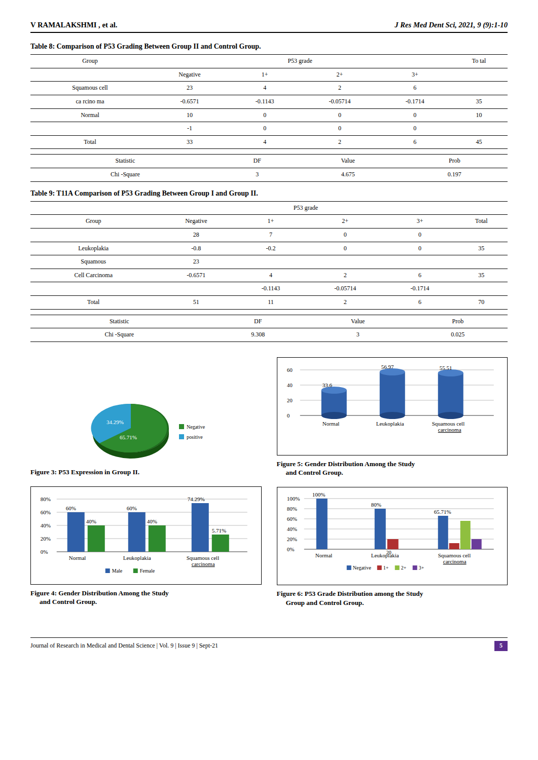V RAMALAKSHMI , et al.
J Res Med Dent Sci, 2021, 9 (9):1-10
Table 8: Comparison of P53 Grading Between Group II and Control Group.
| Group | P53 grade | To tal |
| | Negative | 1+ | 2+ | 3+ | |
| Squamous cell | 23 | 4 | 2 | 6 | |
| ca rcino ma | -0.6571 | -0.1143 | -0.05714 | -0.1714 | 35 |
| Normal | 10 | 0 | 0 | 0 | 10 |
| | -1 | 0 | 0 | 0 | |
| Total | 33 | 4 | 2 | 6 | 45 |
| Statistic | DF | Value | Prob |
| Chi -Square | 3 | 4.675 | 0.197 |
Table 9: T11A Comparison of P53 Grading Between Group I and Group II.
| | P53 grade | |
| Group | Negative | 1+ | 2+ | 3+ | Total |
| | 28 | 7 | 0 | 0 | |
| Leukoplakia | -0.8 | -0.2 | 0 | 0 | 35 |
| Squamous | 23 | | | | |
| Cell Carcinoma | -0.6571 | 4 | 2 | 6 | 35 |
| | | -0.1143 | -0.05714 | -0.1714 | |
| Total | 51 | 11 | 2 | 6 | 70 |
| Statistic | DF | Value | Prob |
| Chi -Square | 9.308 | 3 | 0.025 |
34.29% 65.71% Negative positive
Figure 3: P53 Expression in Group II.
80% 60% 40% 20% 0% 60% 40% 60% 40% 74.29% 5.71% Normal Leukoplakia Squamous cell carcinoma Male Female
Figure 4: Gender Distribution Among the Study and Control Group.
60 40 20 0 33.6 56.97 55.51 Normal Leukoplakia Squamous cell carcinoma
Figure 5: Gender Distribution Among the Study and Control Group.
100% 80% 60% 40% 20% 0% 100% 80% 20 65.71% Normal Leukoplakia Squamous cell carcinoma Negative 1+ 2+ 3+
Figure 6: P53 Grade Distribution among the Study Group and Control Group.
Journal of Research in Medical and Dental Science | Vol. 9 | Issue 9 | Sept-21
5